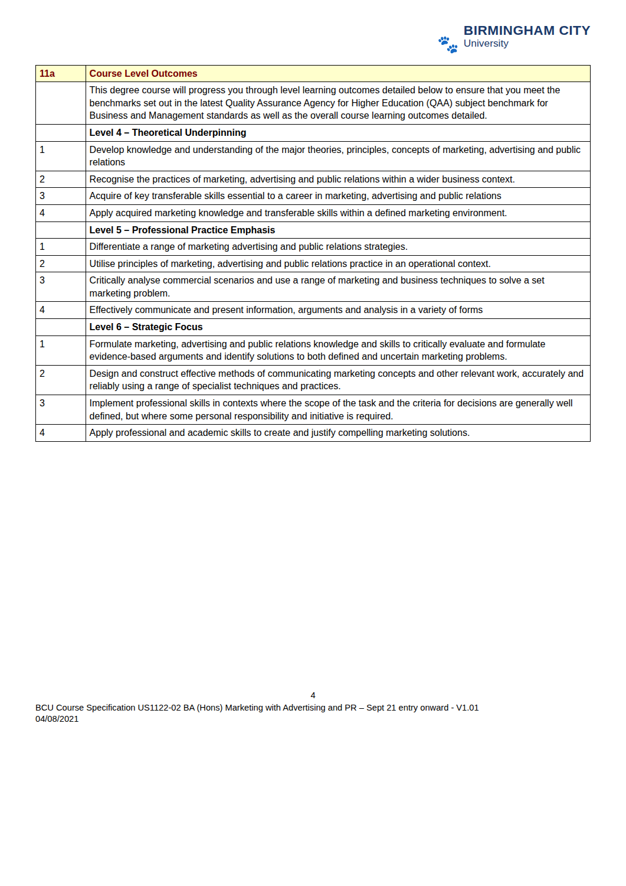🐾 BIRMINGHAM CITY
University
| 11a | Course Level Outcomes |
| | This degree course will progress you through level learning outcomes detailed below to ensure that you meet the benchmarks set out in the latest Quality Assurance Agency for Higher Education (QAA) subject benchmark for Business and Management standards as well as the overall course learning outcomes detailed. |
| | Level 4 – Theoretical Underpinning |
| 1 | Develop knowledge and understanding of the major theories, principles, concepts of marketing, advertising and public relations |
| 2 | Recognise the practices of marketing, advertising and public relations within a wider business context. |
| 3 | Acquire of key transferable skills essential to a career in marketing, advertising and public relations |
| 4 | Apply acquired marketing knowledge and transferable skills within a defined marketing environment. |
| | Level 5 – Professional Practice Emphasis |
| 1 | Differentiate a range of marketing advertising and public relations strategies. |
| 2 | Utilise principles of marketing, advertising and public relations practice in an operational context. |
| 3 | Critically analyse commercial scenarios and use a range of marketing and business techniques to solve a set marketing problem. |
| 4 | Effectively communicate and present information, arguments and analysis in a variety of forms |
| | Level 6 – Strategic Focus |
| 1 | Formulate marketing, advertising and public relations knowledge and skills to critically evaluate and formulate evidence-based arguments and identify solutions to both defined and uncertain marketing problems. |
| 2 | Design and construct effective methods of communicating marketing concepts and other relevant work, accurately and reliably using a range of specialist techniques and practices. |
| 3 | Implement professional skills in contexts where the scope of the task and the criteria for decisions are generally well defined, but where some personal responsibility and initiative is required. |
| 4 | Apply professional and academic skills to create and justify compelling marketing solutions. |
4
BCU Course Specification US1122-02 BA (Hons) Marketing with Advertising and PR – Sept 21 entry onward - V1.01
04/08/2021